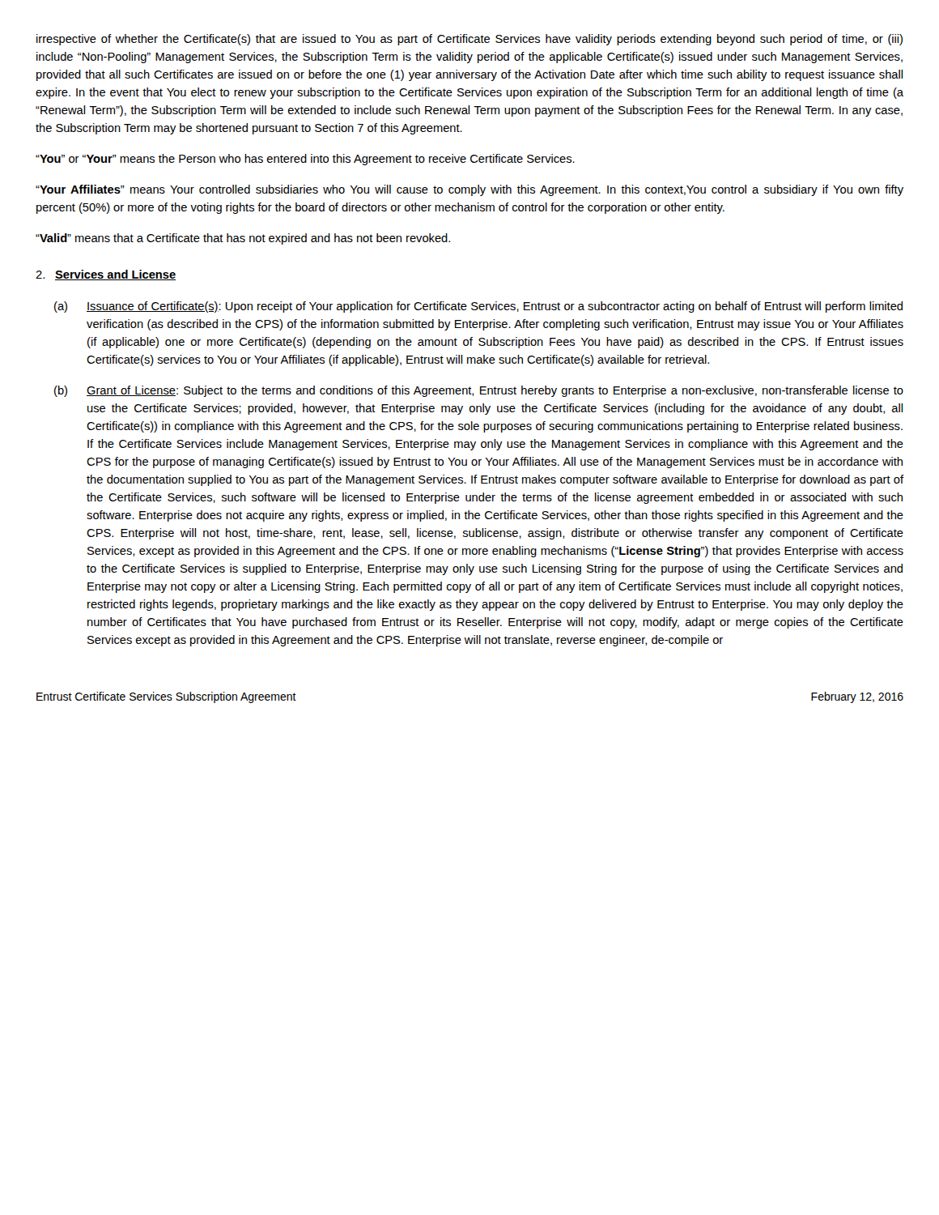irrespective of whether the Certificate(s) that are issued to You as part of Certificate Services have validity periods extending beyond such period of time, or (iii) include “Non-Pooling” Management Services, the Subscription Term is the validity period of the applicable Certificate(s) issued under such Management Services, provided that all such Certificates are issued on or before the one (1) year anniversary of the Activation Date after which time such ability to request issuance shall expire. In the event that You elect to renew your subscription to the Certificate Services upon expiration of the Subscription Term for an additional length of time (a “Renewal Term”), the Subscription Term will be extended to include such Renewal Term upon payment of the Subscription Fees for the Renewal Term. In any case, the Subscription Term may be shortened pursuant to Section 7 of this Agreement.
“You” or “Your” means the Person who has entered into this Agreement to receive Certificate Services.
“Your Affiliates” means Your controlled subsidiaries who You will cause to comply with this Agreement. In this context,You control a subsidiary if You own fifty percent (50%) or more of the voting rights for the board of directors or other mechanism of control for the corporation or other entity.
“Valid” means that a Certificate that has not expired and has not been revoked.
2. Services and License
(a) Issuance of Certificate(s): Upon receipt of Your application for Certificate Services, Entrust or a subcontractor acting on behalf of Entrust will perform limited verification (as described in the CPS) of the information submitted by Enterprise. After completing such verification, Entrust may issue You or Your Affiliates (if applicable) one or more Certificate(s) (depending on the amount of Subscription Fees You have paid) as described in the CPS. If Entrust issues Certificate(s) services to You or Your Affiliates (if applicable), Entrust will make such Certificate(s) available for retrieval.
(b) Grant of License: Subject to the terms and conditions of this Agreement, Entrust hereby grants to Enterprise a non-exclusive, non-transferable license to use the Certificate Services; provided, however, that Enterprise may only use the Certificate Services (including for the avoidance of any doubt, all Certificate(s)) in compliance with this Agreement and the CPS, for the sole purposes of securing communications pertaining to Enterprise related business. If the Certificate Services include Management Services, Enterprise may only use the Management Services in compliance with this Agreement and the CPS for the purpose of managing Certificate(s) issued by Entrust to You or Your Affiliates. All use of the Management Services must be in accordance with the documentation supplied to You as part of the Management Services. If Entrust makes computer software available to Enterprise for download as part of the Certificate Services, such software will be licensed to Enterprise under the terms of the license agreement embedded in or associated with such software. Enterprise does not acquire any rights, express or implied, in the Certificate Services, other than those rights specified in this Agreement and the CPS. Enterprise will not host, time-share, rent, lease, sell, license, sublicense, assign, distribute or otherwise transfer any component of Certificate Services, except as provided in this Agreement and the CPS. If one or more enabling mechanisms (“License String”) that provides Enterprise with access to the Certificate Services is supplied to Enterprise, Enterprise may only use such Licensing String for the purpose of using the Certificate Services and Enterprise may not copy or alter a Licensing String. Each permitted copy of all or part of any item of Certificate Services must include all copyright notices, restricted rights legends, proprietary markings and the like exactly as they appear on the copy delivered by Entrust to Enterprise. You may only deploy the number of Certificates that You have purchased from Entrust or its Reseller. Enterprise will not copy, modify, adapt or merge copies of the Certificate Services except as provided in this Agreement and the CPS. Enterprise will not translate, reverse engineer, de-compile or
Entrust Certificate Services Subscription Agreement February 12, 2016